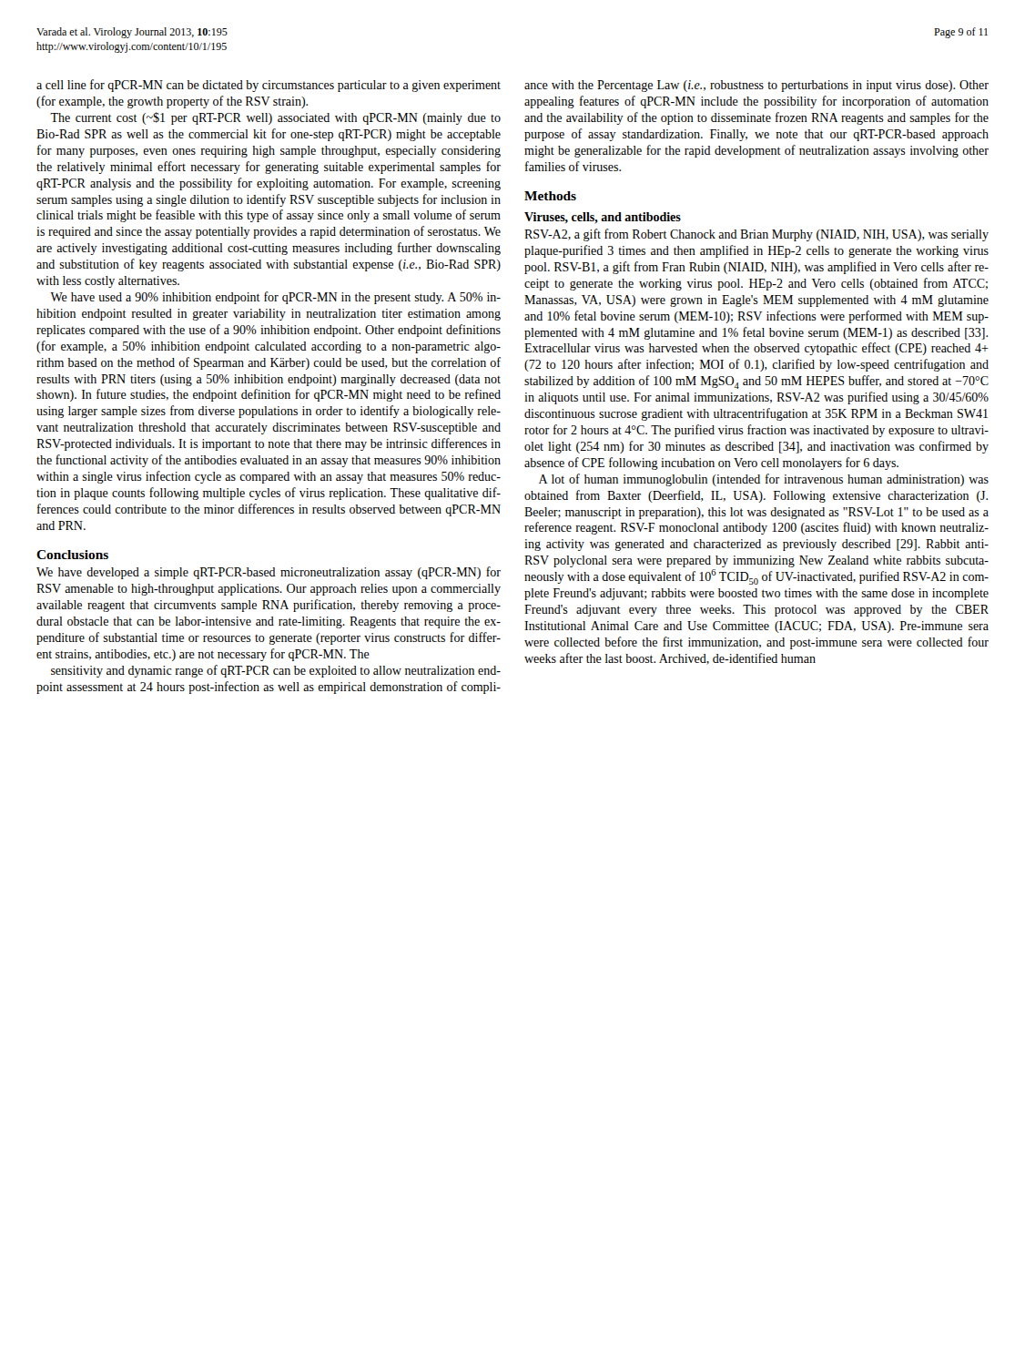Varada et al. Virology Journal 2013, 10:195
http://www.virologyj.com/content/10/1/195
Page 9 of 11
a cell line for qPCR-MN can be dictated by circumstances particular to a given experiment (for example, the growth property of the RSV strain).
The current cost (~$1 per qRT-PCR well) associated with qPCR-MN (mainly due to Bio-Rad SPR as well as the commercial kit for one-step qRT-PCR) might be acceptable for many purposes, even ones requiring high sample throughput, especially considering the relatively minimal effort necessary for generating suitable experimental samples for qRT-PCR analysis and the possibility for exploiting automation. For example, screening serum samples using a single dilution to identify RSV susceptible subjects for inclusion in clinical trials might be feasible with this type of assay since only a small volume of serum is required and since the assay potentially provides a rapid determination of serostatus. We are actively investigating additional cost-cutting measures including further downscaling and substitution of key reagents associated with substantial expense (i.e., Bio-Rad SPR) with less costly alternatives.
We have used a 90% inhibition endpoint for qPCR-MN in the present study. A 50% inhibition endpoint resulted in greater variability in neutralization titer estimation among replicates compared with the use of a 90% inhibition endpoint. Other endpoint definitions (for example, a 50% inhibition endpoint calculated according to a non-parametric algorithm based on the method of Spearman and Kärber) could be used, but the correlation of results with PRN titers (using a 50% inhibition endpoint) marginally decreased (data not shown). In future studies, the endpoint definition for qPCR-MN might need to be refined using larger sample sizes from diverse populations in order to identify a biologically relevant neutralization threshold that accurately discriminates between RSV-susceptible and RSV-protected individuals. It is important to note that there may be intrinsic differences in the functional activity of the antibodies evaluated in an assay that measures 90% inhibition within a single virus infection cycle as compared with an assay that measures 50% reduction in plaque counts following multiple cycles of virus replication. These qualitative differences could contribute to the minor differences in results observed between qPCR-MN and PRN.
Conclusions
We have developed a simple qRT-PCR-based microneutralization assay (qPCR-MN) for RSV amenable to high-throughput applications. Our approach relies upon a commercially available reagent that circumvents sample RNA purification, thereby removing a procedural obstacle that can be labor-intensive and rate-limiting. Reagents that require the expenditure of substantial time or resources to generate (reporter virus constructs for different strains, antibodies, etc.) are not necessary for qPCR-MN. The
sensitivity and dynamic range of qRT-PCR can be exploited to allow neutralization endpoint assessment at 24 hours post-infection as well as empirical demonstration of compliance with the Percentage Law (i.e., robustness to perturbations in input virus dose). Other appealing features of qPCR-MN include the possibility for incorporation of automation and the availability of the option to disseminate frozen RNA reagents and samples for the purpose of assay standardization. Finally, we note that our qRT-PCR-based approach might be generalizable for the rapid development of neutralization assays involving other families of viruses.
Methods
Viruses, cells, and antibodies
RSV-A2, a gift from Robert Chanock and Brian Murphy (NIAID, NIH, USA), was serially plaque-purified 3 times and then amplified in HEp-2 cells to generate the working virus pool. RSV-B1, a gift from Fran Rubin (NIAID, NIH), was amplified in Vero cells after receipt to generate the working virus pool. HEp-2 and Vero cells (obtained from ATCC; Manassas, VA, USA) were grown in Eagle's MEM supplemented with 4 mM glutamine and 10% fetal bovine serum (MEM-10); RSV infections were performed with MEM supplemented with 4 mM glutamine and 1% fetal bovine serum (MEM-1) as described [33]. Extracellular virus was harvested when the observed cytopathic effect (CPE) reached 4+ (72 to 120 hours after infection; MOI of 0.1), clarified by low-speed centrifugation and stabilized by addition of 100 mM MgSO4 and 50 mM HEPES buffer, and stored at −70°C in aliquots until use. For animal immunizations, RSV-A2 was purified using a 30/45/60% discontinuous sucrose gradient with ultracentrifugation at 35K RPM in a Beckman SW41 rotor for 2 hours at 4°C. The purified virus fraction was inactivated by exposure to ultraviolet light (254 nm) for 30 minutes as described [34], and inactivation was confirmed by absence of CPE following incubation on Vero cell monolayers for 6 days.
A lot of human immunoglobulin (intended for intravenous human administration) was obtained from Baxter (Deerfield, IL, USA). Following extensive characterization (J. Beeler; manuscript in preparation), this lot was designated as "RSV-Lot 1" to be used as a reference reagent. RSV-F monoclonal antibody 1200 (ascites fluid) with known neutralizing activity was generated and characterized as previously described [29]. Rabbit anti-RSV polyclonal sera were prepared by immunizing New Zealand white rabbits subcutaneously with a dose equivalent of 106 TCID50 of UV-inactivated, purified RSV-A2 in complete Freund's adjuvant; rabbits were boosted two times with the same dose in incomplete Freund's adjuvant every three weeks. This protocol was approved by the CBER Institutional Animal Care and Use Committee (IACUC; FDA, USA). Pre-immune sera were collected before the first immunization, and post-immune sera were collected four weeks after the last boost. Archived, de-identified human